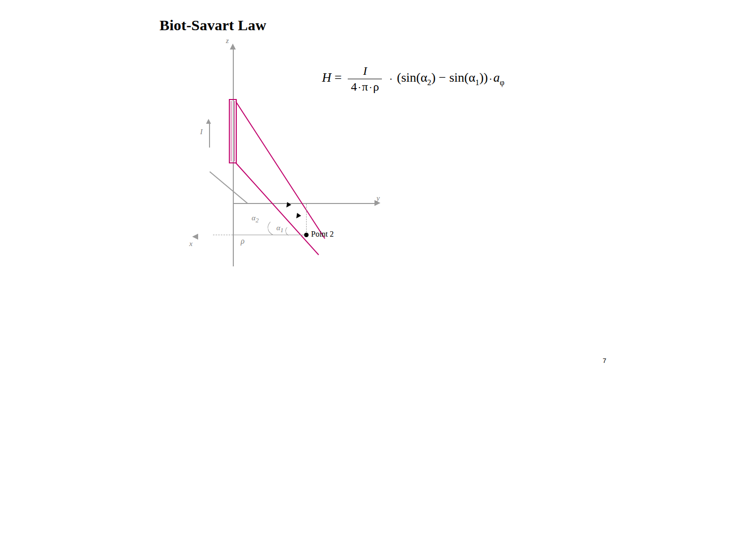Biot-Savart Law
H = I 4·π·ρ · (sin(α2) − sin(α1))·aφ
z
y
x
I
ρ
α2
α1
Point 2
7